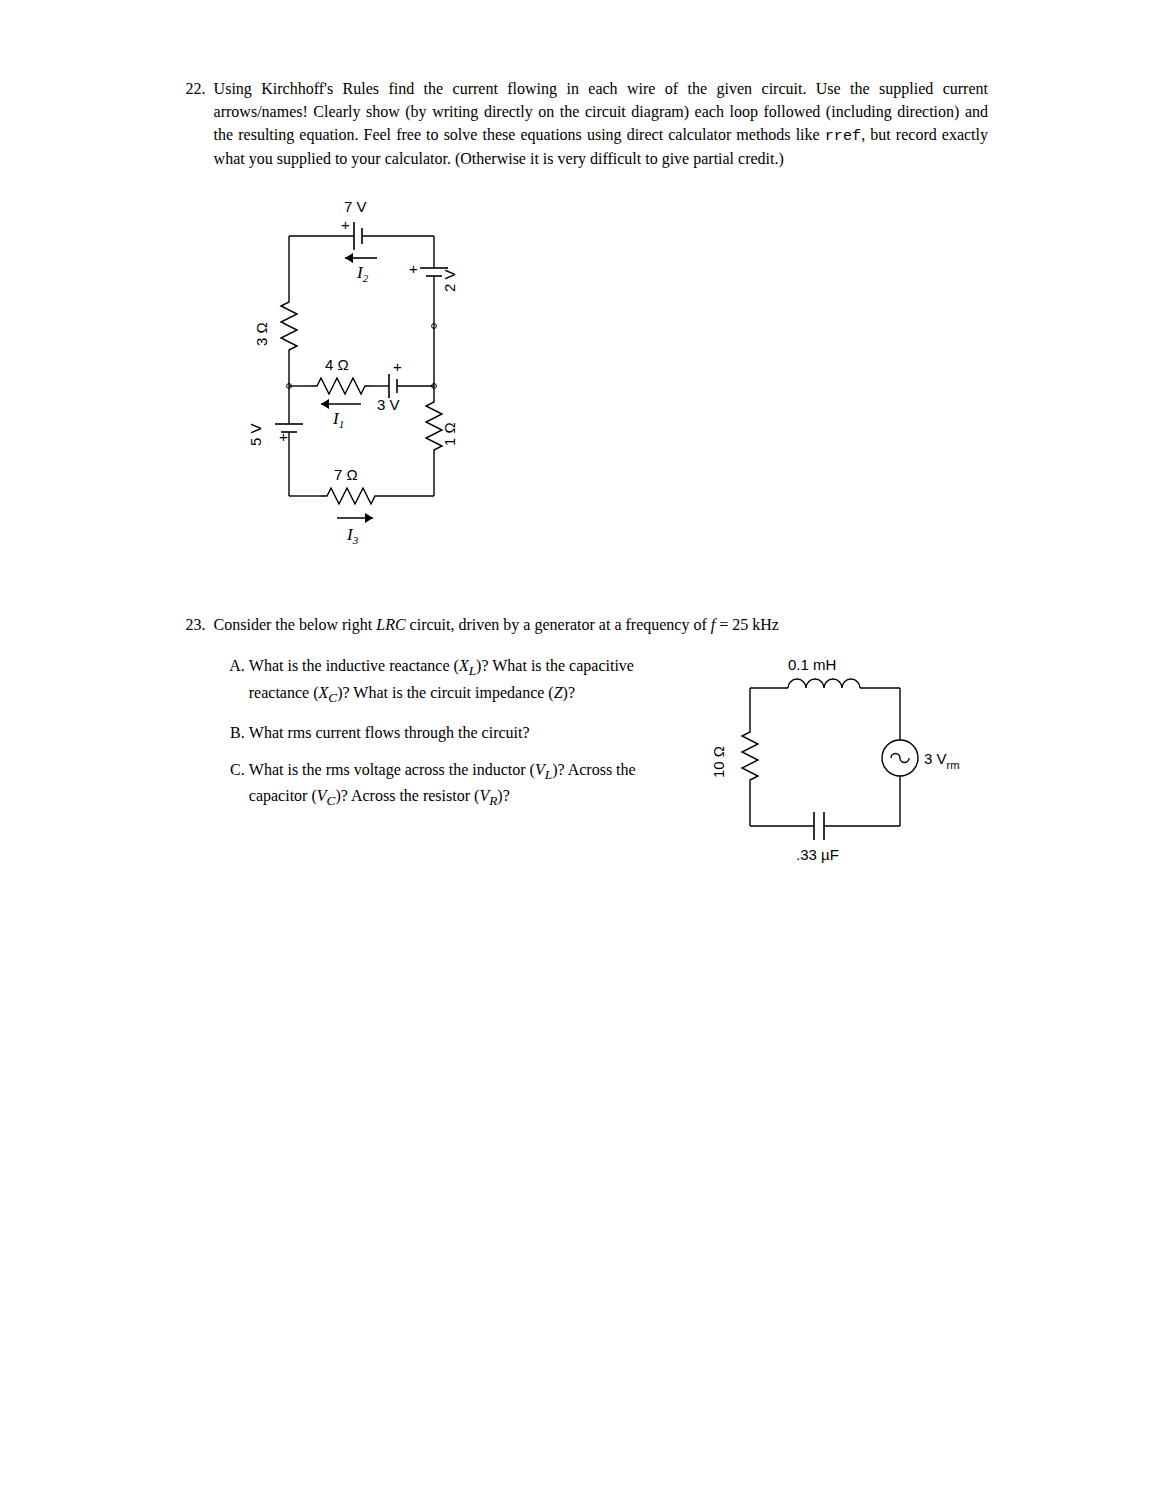Using Kirchhoff's Rules find the current flowing in each wire of the given circuit. Use the supplied current arrows/names! Clearly show (by writing directly on the circuit diagram) each loop followed (including direction) and the resulting equation. Feel free to solve these equations using direct calculator methods like rref, but record exactly what you supplied to your calculator. (Otherwise it is very difficult to give partial credit.)
7 V + I2 3 Ω 5 V + 7 Ω I3 2 V + 1 Ω 4 Ω + 3 V I1
Consider the below right LRC circuit, driven by a generator at a frequency of f = 25 kHz
What is the inductive reactance (XL)? What is the capacitive reactance (XC)? What is the circuit impedance (Z)?
What rms current flows through the circuit?
What is the rms voltage across the inductor (VL)? Across the capacitor (VC)? Across the resistor (VR)?
0.1 mH 10 Ω .33 µF 3 Vrms